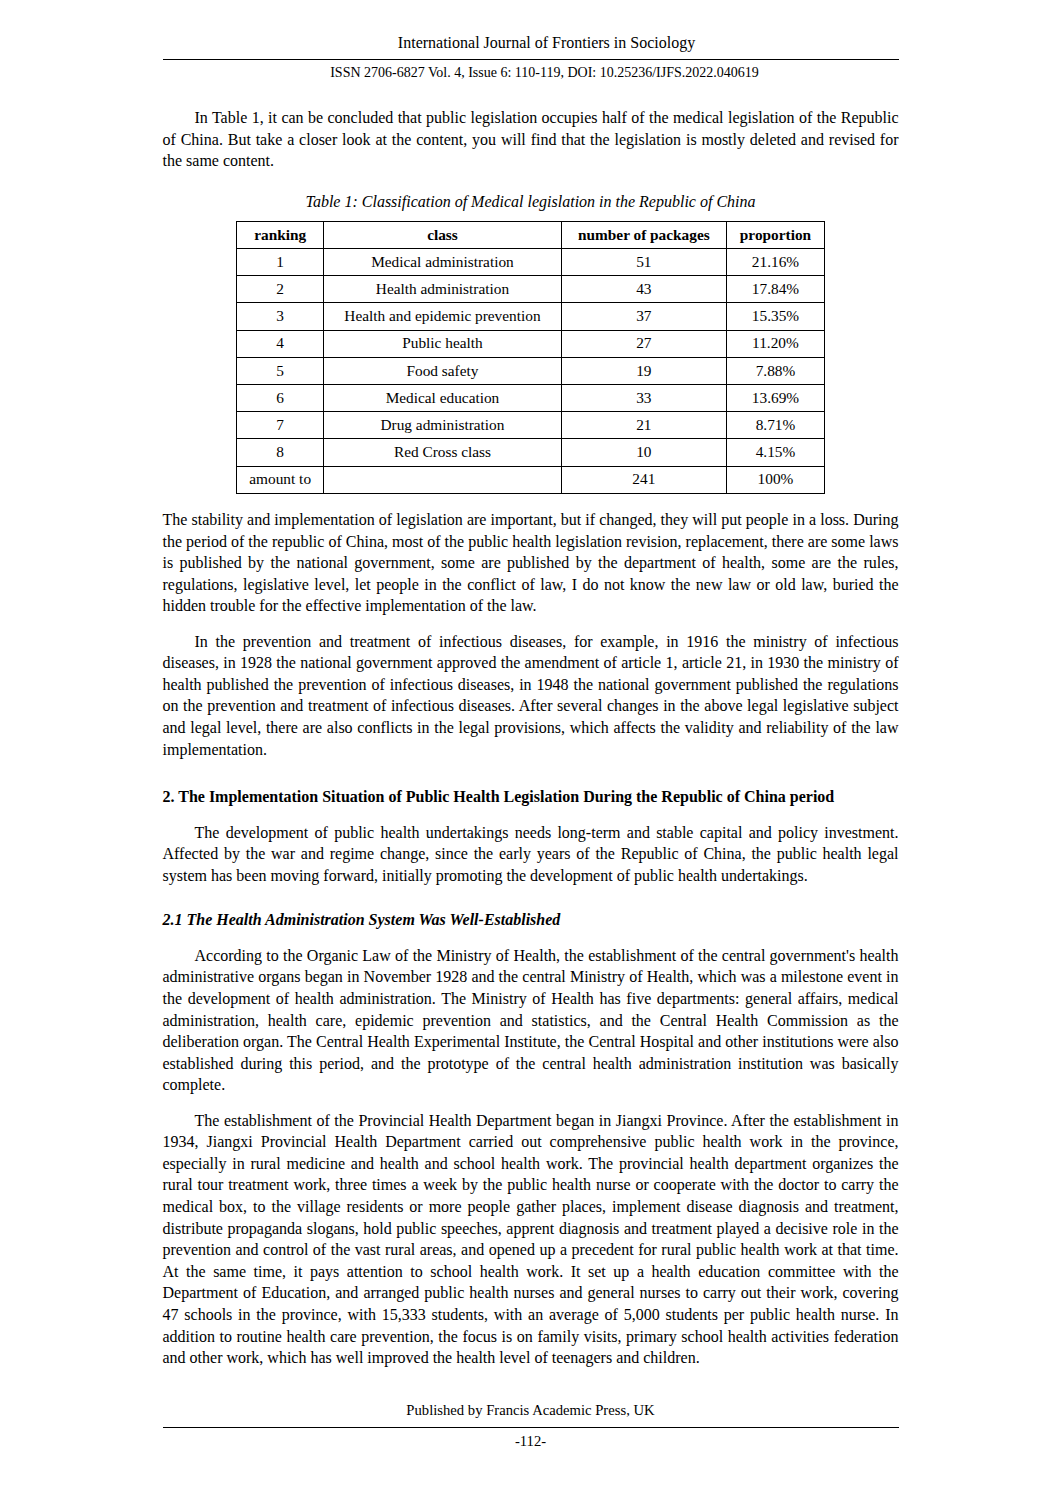International Journal of Frontiers in Sociology
ISSN 2706-6827 Vol. 4, Issue 6: 110-119, DOI: 10.25236/IJFS.2022.040619
In Table 1, it can be concluded that public legislation occupies half of the medical legislation of the Republic of China. But take a closer look at the content, you will find that the legislation is mostly deleted and revised for the same content.
Table 1: Classification of Medical legislation in the Republic of China
| ranking | class | number of packages | proportion |
| --- | --- | --- | --- |
| 1 | Medical administration | 51 | 21.16% |
| 2 | Health administration | 43 | 17.84% |
| 3 | Health and epidemic prevention | 37 | 15.35% |
| 4 | Public health | 27 | 11.20% |
| 5 | Food safety | 19 | 7.88% |
| 6 | Medical education | 33 | 13.69% |
| 7 | Drug administration | 21 | 8.71% |
| 8 | Red Cross class | 10 | 4.15% |
| amount to | | 241 | 100% |
The stability and implementation of legislation are important, but if changed, they will put people in a loss. During the period of the republic of China, most of the public health legislation revision, replacement, there are some laws is published by the national government, some are published by the department of health, some are the rules, regulations, legislative level, let people in the conflict of law, I do not know the new law or old law, buried the hidden trouble for the effective implementation of the law.
In the prevention and treatment of infectious diseases, for example, in 1916 the ministry of infectious diseases, in 1928 the national government approved the amendment of article 1, article 21, in 1930 the ministry of health published the prevention of infectious diseases, in 1948 the national government published the regulations on the prevention and treatment of infectious diseases. After several changes in the above legal legislative subject and legal level, there are also conflicts in the legal provisions, which affects the validity and reliability of the law implementation.
2. The Implementation Situation of Public Health Legislation During the Republic of China period
The development of public health undertakings needs long-term and stable capital and policy investment. Affected by the war and regime change, since the early years of the Republic of China, the public health legal system has been moving forward, initially promoting the development of public health undertakings.
2.1 The Health Administration System Was Well-Established
According to the Organic Law of the Ministry of Health, the establishment of the central government's health administrative organs began in November 1928 and the central Ministry of Health, which was a milestone event in the development of health administration. The Ministry of Health has five departments: general affairs, medical administration, health care, epidemic prevention and statistics, and the Central Health Commission as the deliberation organ. The Central Health Experimental Institute, the Central Hospital and other institutions were also established during this period, and the prototype of the central health administration institution was basically complete.
The establishment of the Provincial Health Department began in Jiangxi Province. After the establishment in 1934, Jiangxi Provincial Health Department carried out comprehensive public health work in the province, especially in rural medicine and health and school health work. The provincial health department organizes the rural tour treatment work, three times a week by the public health nurse or cooperate with the doctor to carry the medical box, to the village residents or more people gather places, implement disease diagnosis and treatment, distribute propaganda slogans, hold public speeches, apprent diagnosis and treatment played a decisive role in the prevention and control of the vast rural areas, and opened up a precedent for rural public health work at that time. At the same time, it pays attention to school health work. It set up a health education committee with the Department of Education, and arranged public health nurses and general nurses to carry out their work, covering 47 schools in the province, with 15,333 students, with an average of 5,000 students per public health nurse. In addition to routine health care prevention, the focus is on family visits, primary school health activities federation and other work, which has well improved the health level of teenagers and children.
Published by Francis Academic Press, UK
-112-